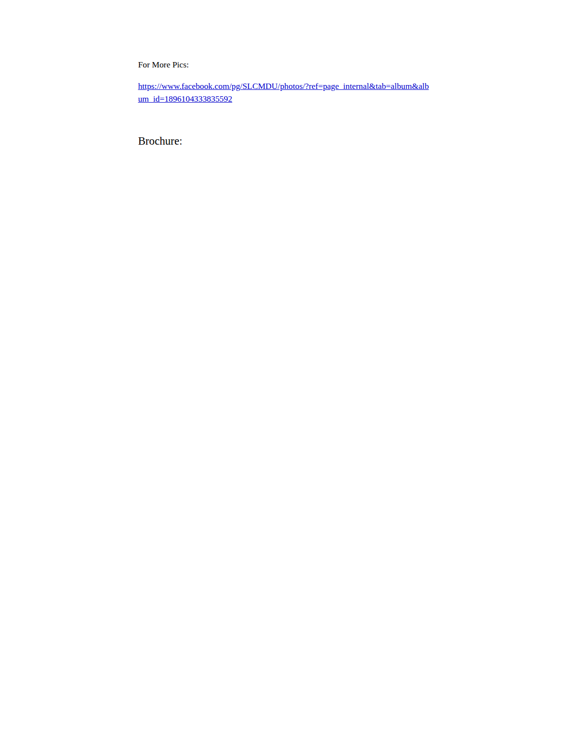For More Pics:
https://www.facebook.com/pg/SLCMDU/photos/?ref=page_internal&tab=album&album_id=1896104333835592
Brochure: